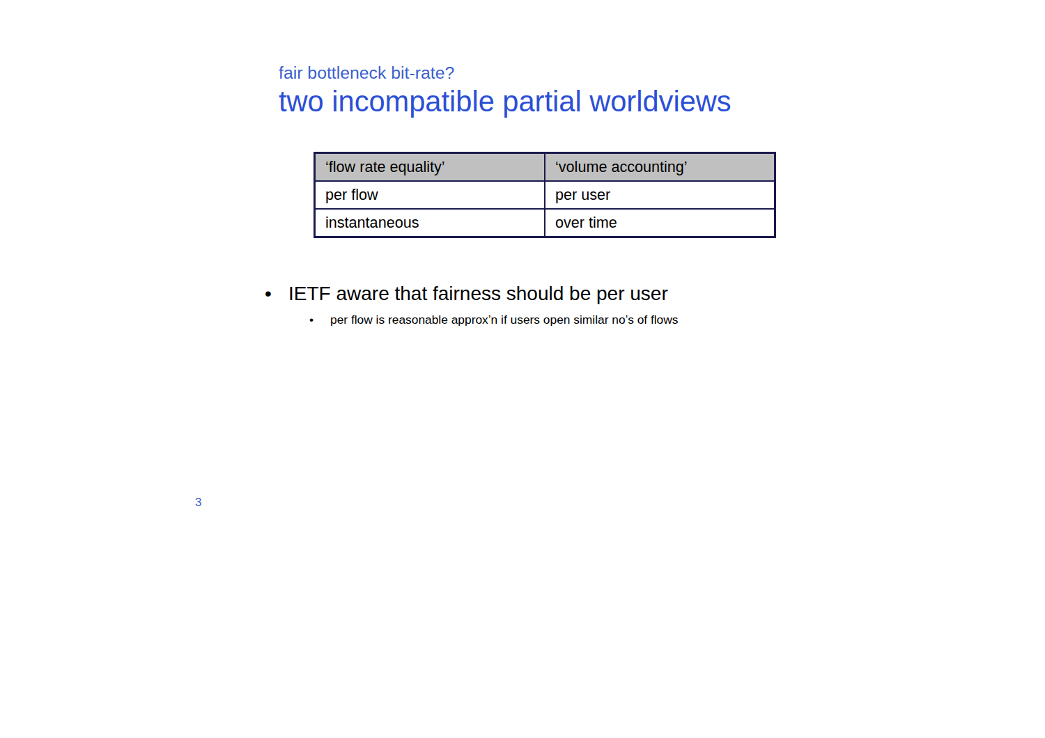fair bottleneck bit-rate?
two incompatible partial worldviews
| ‘flow rate equality’ | ‘volume accounting’ |
| --- | --- |
| per flow | per user |
| instantaneous | over time |
IETF aware that fairness should be per user
per flow is reasonable approx’n if users open similar no’s of flows
3